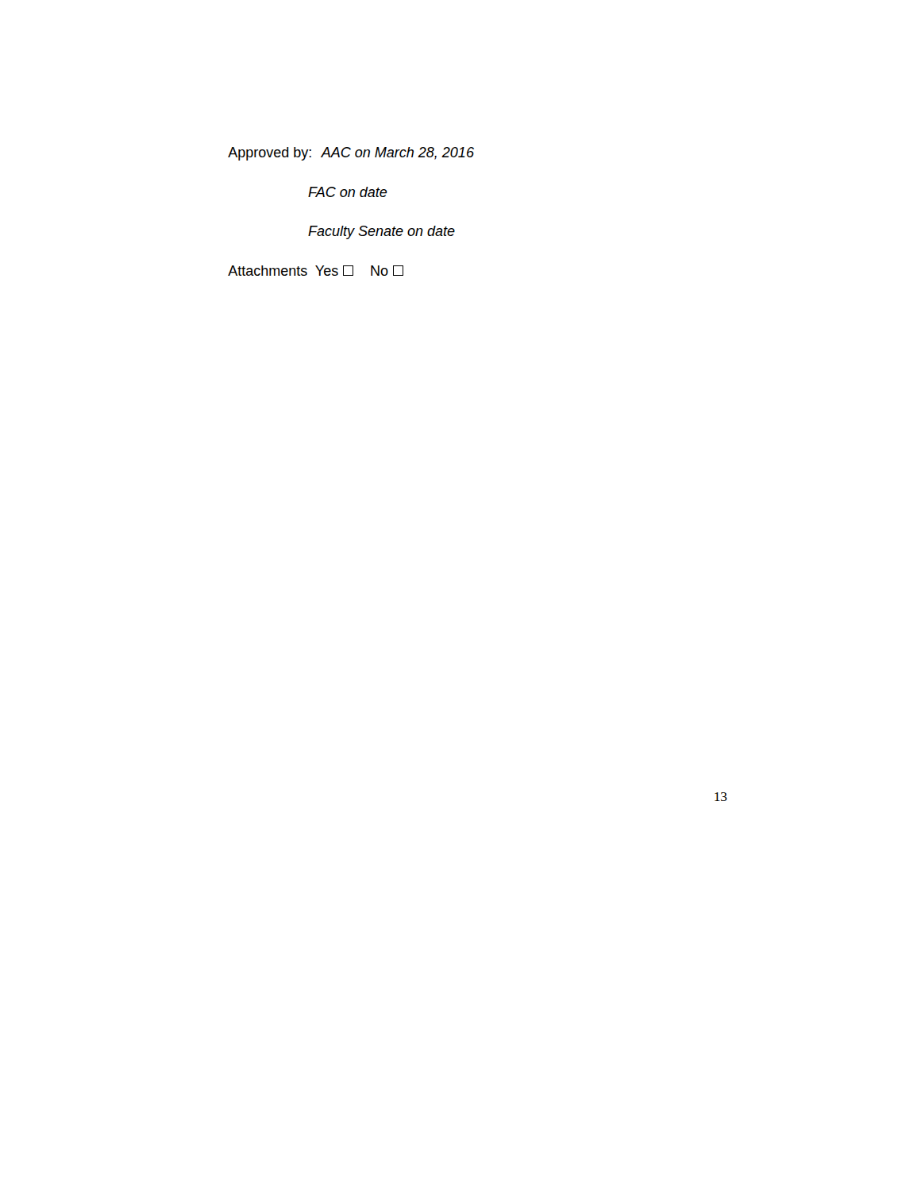Approved by: AAC on March 28, 2016
FAC on date
Faculty Senate on date
Attachments Yes No
13